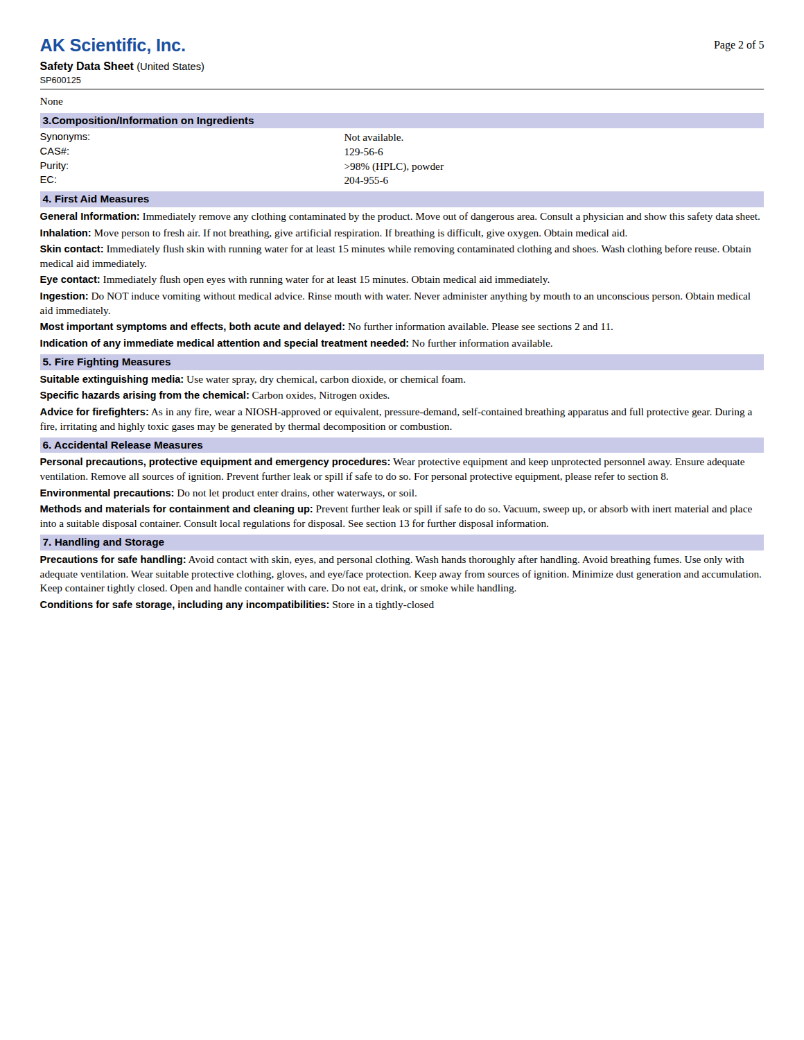Page 2 of 5
AK Scientific, Inc.
Safety Data Sheet (United States)
SP600125
None
3.Composition/Information on Ingredients
| Synonyms: | Not available. |
| CAS#: | 129-56-6 |
| Purity: | >98% (HPLC), powder |
| EC: | 204-955-6 |
4. First Aid Measures
General Information: Immediately remove any clothing contaminated by the product. Move out of dangerous area. Consult a physician and show this safety data sheet.
Inhalation: Move person to fresh air. If not breathing, give artificial respiration. If breathing is difficult, give oxygen. Obtain medical aid.
Skin contact: Immediately flush skin with running water for at least 15 minutes while removing contaminated clothing and shoes. Wash clothing before reuse. Obtain medical aid immediately.
Eye contact: Immediately flush open eyes with running water for at least 15 minutes. Obtain medical aid immediately.
Ingestion: Do NOT induce vomiting without medical advice. Rinse mouth with water. Never administer anything by mouth to an unconscious person. Obtain medical aid immediately.
Most important symptoms and effects, both acute and delayed: No further information available. Please see sections 2 and 11.
Indication of any immediate medical attention and special treatment needed: No further information available.
5. Fire Fighting Measures
Suitable extinguishing media: Use water spray, dry chemical, carbon dioxide, or chemical foam.
Specific hazards arising from the chemical: Carbon oxides, Nitrogen oxides.
Advice for firefighters: As in any fire, wear a NIOSH-approved or equivalent, pressure-demand, self-contained breathing apparatus and full protective gear. During a fire, irritating and highly toxic gases may be generated by thermal decomposition or combustion.
6. Accidental Release Measures
Personal precautions, protective equipment and emergency procedures: Wear protective equipment and keep unprotected personnel away. Ensure adequate ventilation. Remove all sources of ignition. Prevent further leak or spill if safe to do so. For personal protective equipment, please refer to section 8.
Environmental precautions: Do not let product enter drains, other waterways, or soil.
Methods and materials for containment and cleaning up: Prevent further leak or spill if safe to do so. Vacuum, sweep up, or absorb with inert material and place into a suitable disposal container. Consult local regulations for disposal. See section 13 for further disposal information.
7. Handling and Storage
Precautions for safe handling: Avoid contact with skin, eyes, and personal clothing. Wash hands thoroughly after handling. Avoid breathing fumes. Use only with adequate ventilation. Wear suitable protective clothing, gloves, and eye/face protection. Keep away from sources of ignition. Minimize dust generation and accumulation. Keep container tightly closed. Open and handle container with care. Do not eat, drink, or smoke while handling.
Conditions for safe storage, including any incompatibilities: Store in a tightly-closed